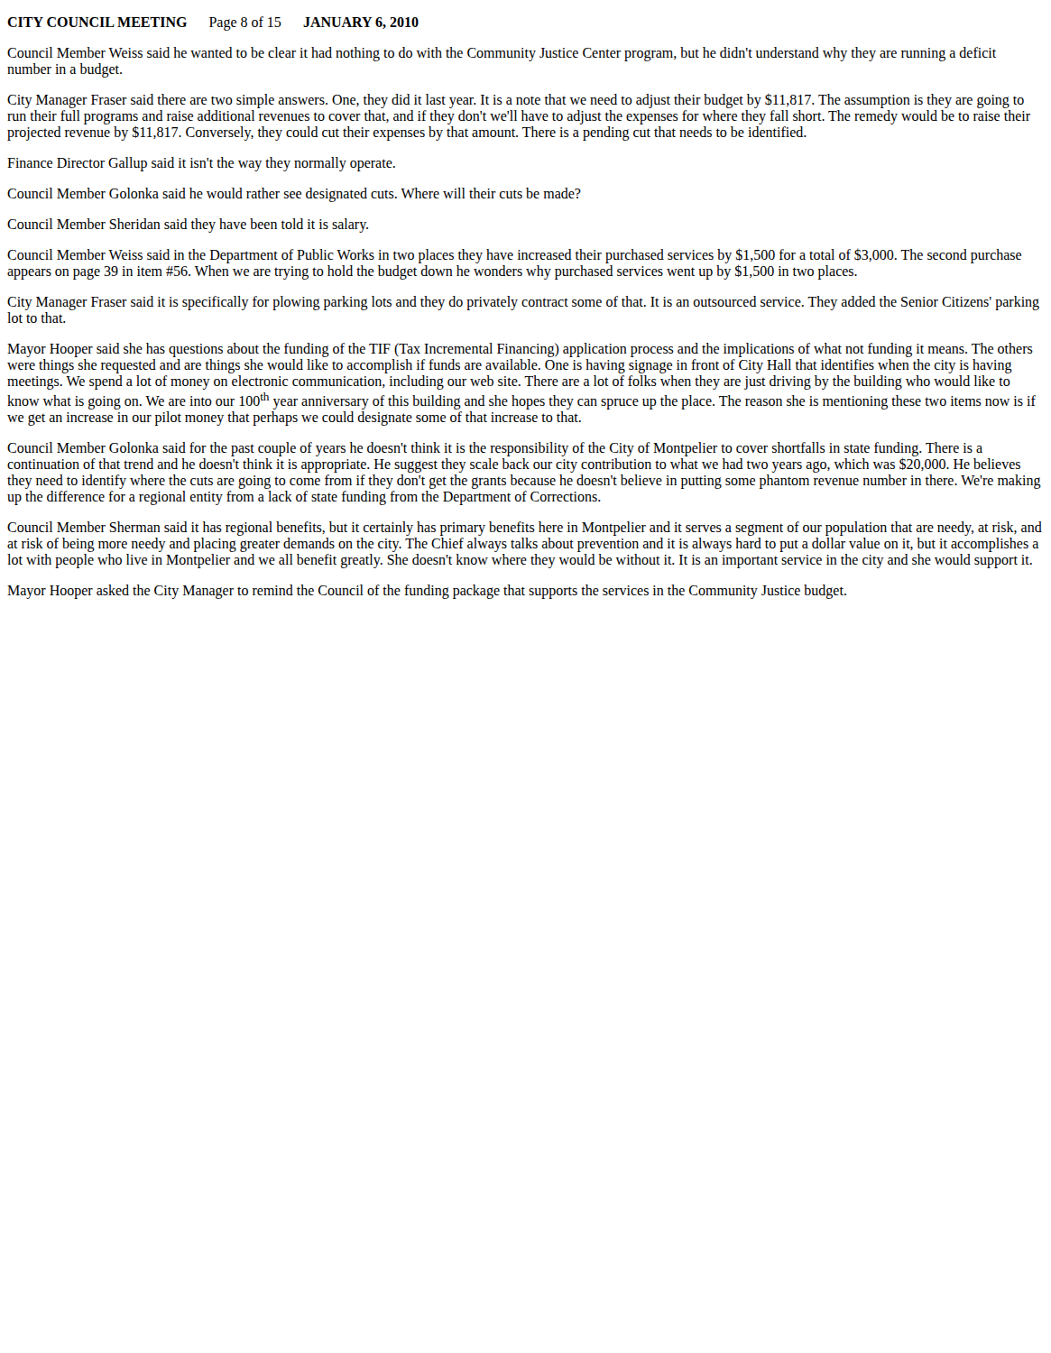CITY COUNCIL MEETING Page 8 of 15 JANUARY 6, 2010
Council Member Weiss said he wanted to be clear it had nothing to do with the Community Justice Center program, but he didn't understand why they are running a deficit number in a budget.
City Manager Fraser said there are two simple answers. One, they did it last year. It is a note that we need to adjust their budget by $11,817. The assumption is they are going to run their full programs and raise additional revenues to cover that, and if they don't we'll have to adjust the expenses for where they fall short. The remedy would be to raise their projected revenue by $11,817. Conversely, they could cut their expenses by that amount. There is a pending cut that needs to be identified.
Finance Director Gallup said it isn't the way they normally operate.
Council Member Golonka said he would rather see designated cuts. Where will their cuts be made?
Council Member Sheridan said they have been told it is salary.
Council Member Weiss said in the Department of Public Works in two places they have increased their purchased services by $1,500 for a total of $3,000. The second purchase appears on page 39 in item #56. When we are trying to hold the budget down he wonders why purchased services went up by $1,500 in two places.
City Manager Fraser said it is specifically for plowing parking lots and they do privately contract some of that. It is an outsourced service. They added the Senior Citizens' parking lot to that.
Mayor Hooper said she has questions about the funding of the TIF (Tax Incremental Financing) application process and the implications of what not funding it means. The others were things she requested and are things she would like to accomplish if funds are available. One is having signage in front of City Hall that identifies when the city is having meetings. We spend a lot of money on electronic communication, including our web site. There are a lot of folks when they are just driving by the building who would like to know what is going on. We are into our 100th year anniversary of this building and she hopes they can spruce up the place. The reason she is mentioning these two items now is if we get an increase in our pilot money that perhaps we could designate some of that increase to that.
Council Member Golonka said for the past couple of years he doesn't think it is the responsibility of the City of Montpelier to cover shortfalls in state funding. There is a continuation of that trend and he doesn't think it is appropriate. He suggest they scale back our city contribution to what we had two years ago, which was $20,000. He believes they need to identify where the cuts are going to come from if they don't get the grants because he doesn't believe in putting some phantom revenue number in there. We're making up the difference for a regional entity from a lack of state funding from the Department of Corrections.
Council Member Sherman said it has regional benefits, but it certainly has primary benefits here in Montpelier and it serves a segment of our population that are needy, at risk, and at risk of being more needy and placing greater demands on the city. The Chief always talks about prevention and it is always hard to put a dollar value on it, but it accomplishes a lot with people who live in Montpelier and we all benefit greatly. She doesn't know where they would be without it. It is an important service in the city and she would support it.
Mayor Hooper asked the City Manager to remind the Council of the funding package that supports the services in the Community Justice budget.